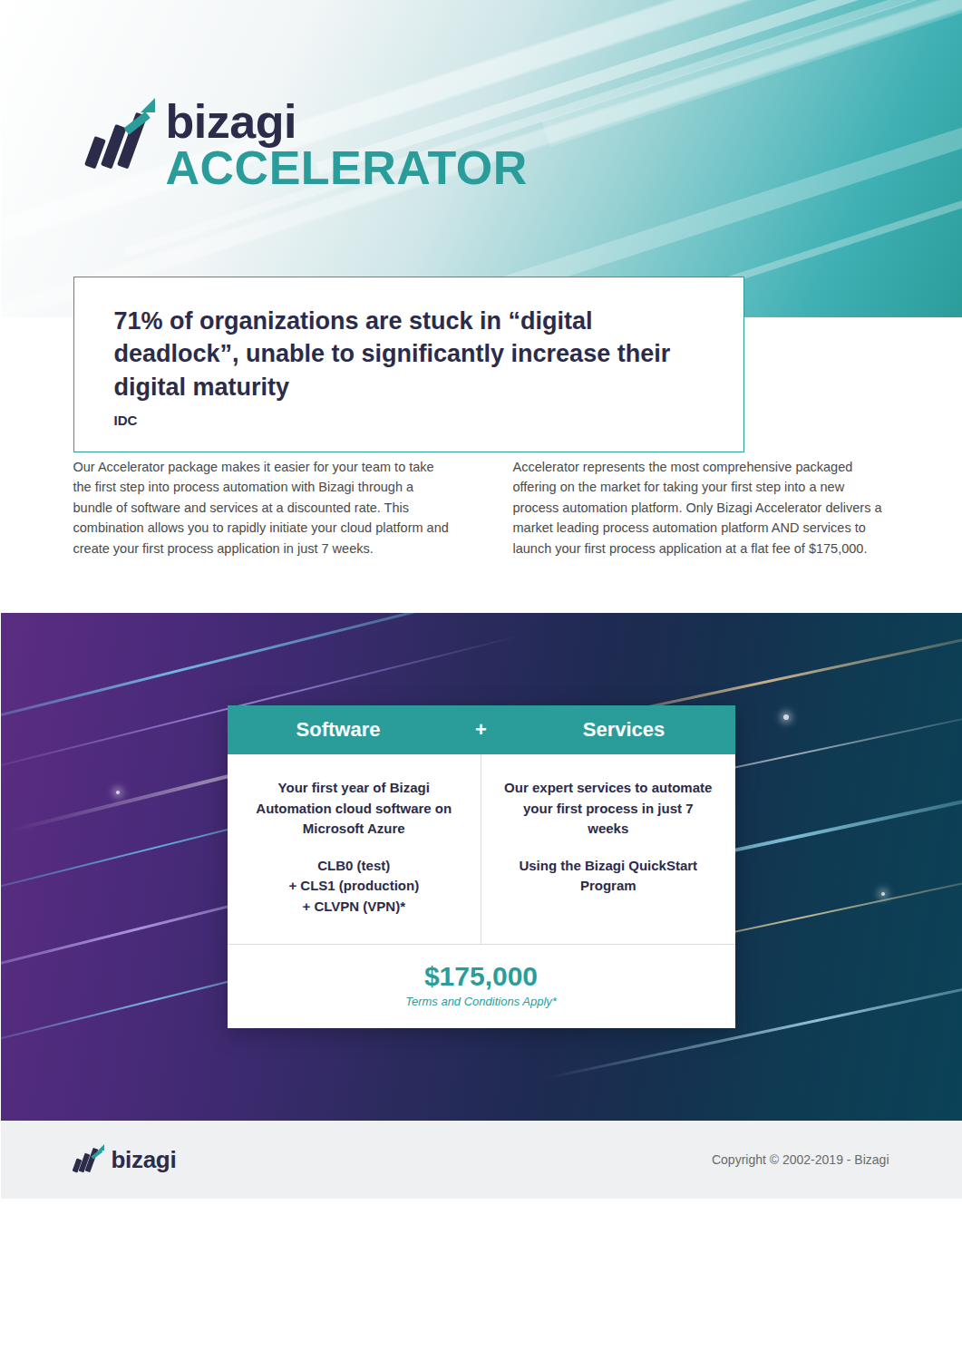bizagi ACCELERATOR
71% of organizations are stuck in “digital deadlock”, unable to significantly increase their digital maturity
IDC
Unleash Your Digital Agility
Our Accelerator package makes it easier for your team to take the first step into process automation with Bizagi through a bundle of software and services at a discounted rate. This combination allows you to rapidly initiate your cloud platform and create your first process application in just 7 weeks.
What is included?
Accelerator represents the most comprehensive packaged offering on the market for taking your first step into a new process automation platform. Only Bizagi Accelerator delivers a market leading process automation platform AND services to launch your first process application at a flat fee of $175,000.
Software
+
Services
Your first year of Bizagi Automation cloud software on Microsoft Azure
CLB0 (test)
+ CLS1 (production)
+ CLVPN (VPN)*
Our expert services to automate your first process in just 7 weeks
Using the Bizagi QuickStart Program
$175,000
Terms and Conditions Apply*
bizagi
Copyright © 2002-2019 - Bizagi